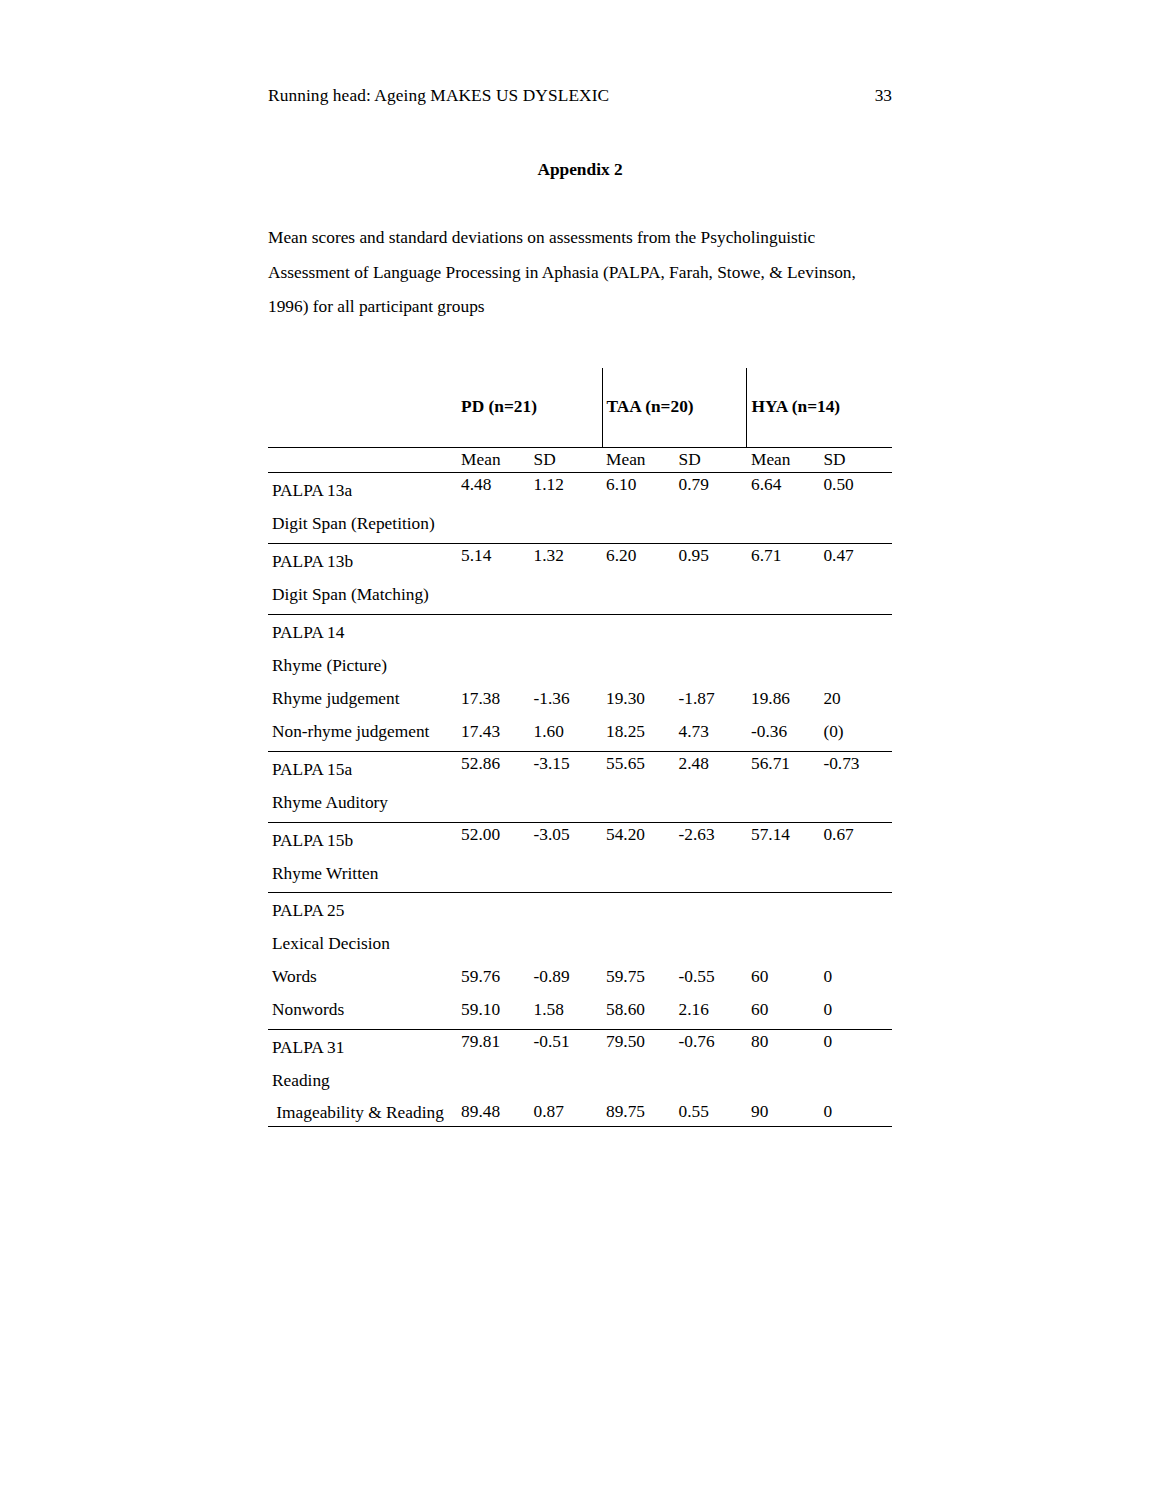Running head: Ageing MAKES US DYSLEXIC 33
Appendix 2
Mean scores and standard deviations on assessments from the Psycholinguistic Assessment of Language Processing in Aphasia (PALPA, Farah, Stowe, & Levinson, 1996) for all participant groups
| | PD (n=21) | TAA (n=20) | HYA (n=14) |
| | Mean | SD | Mean | SD | Mean | SD |
| PALPA 13a Digit Span (Repetition) | 4.48 | 1.12 | 6.10 | 0.79 | 6.64 | 0.50 |
| PALPA 13b Digit Span (Matching) | 5.14 | 1.32 | 6.20 | 0.95 | 6.71 | 0.47 |
| PALPA 14 Rhyme (Picture) Rhyme judgement Non-rhyme judgement | 17.38 17.43 | -1.36 1.60 | 19.30 18.25 | -1.87 4.73 | 19.86 -0.36 | 20 (0) |
| PALPA 15a Rhyme Auditory | 52.86 | -3.15 | 55.65 | 2.48 | 56.71 | -0.73 |
| PALPA 15b Rhyme Written | 52.00 | -3.05 | 54.20 | -2.63 | 57.14 | 0.67 |
| PALPA 25 Lexical Decision Words Nonwords | 59.76 59.10 | -0.89 1.58 | 59.75 58.60 | -0.55 2.16 | 60 60 | 0 0 |
| PALPA 31 Reading | 79.81 | -0.51 | 79.50 | -0.76 | 80 | 0 |
| Imageability & Reading | 89.48 | 0.87 | 89.75 | 0.55 | 90 | 0 |